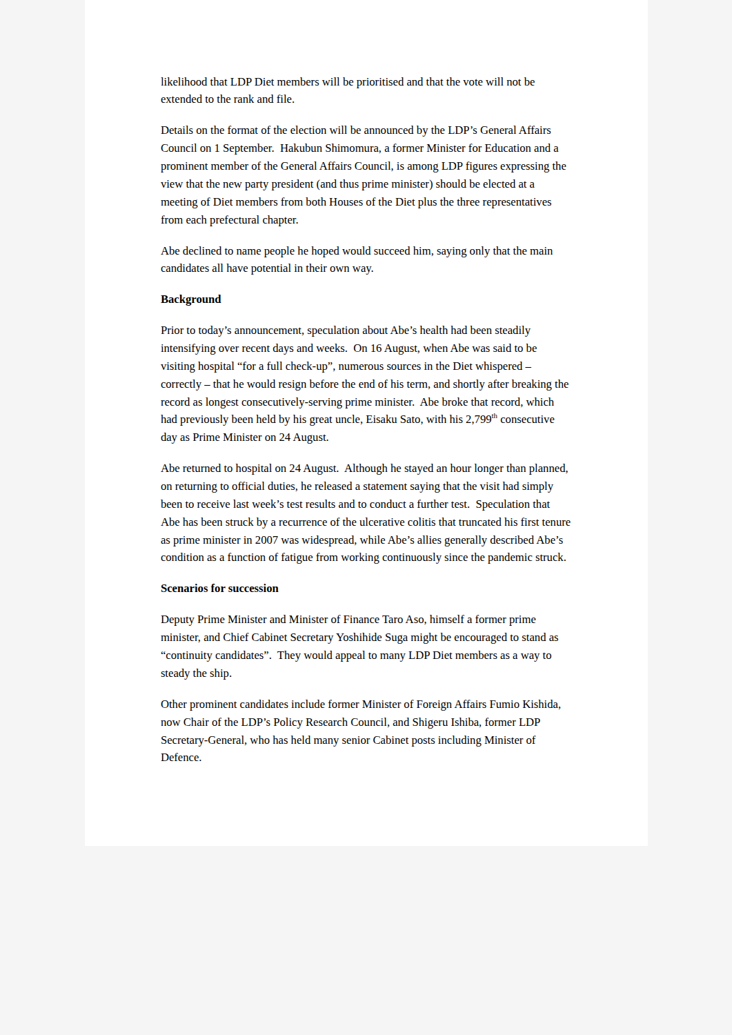likelihood that LDP Diet members will be prioritised and that the vote will not be extended to the rank and file.
Details on the format of the election will be announced by the LDP’s General Affairs Council on 1 September. Hakubun Shimomura, a former Minister for Education and a prominent member of the General Affairs Council, is among LDP figures expressing the view that the new party president (and thus prime minister) should be elected at a meeting of Diet members from both Houses of the Diet plus the three representatives from each prefectural chapter.
Abe declined to name people he hoped would succeed him, saying only that the main candidates all have potential in their own way.
Background
Prior to today’s announcement, speculation about Abe’s health had been steadily intensifying over recent days and weeks. On 16 August, when Abe was said to be visiting hospital “for a full check-up”, numerous sources in the Diet whispered – correctly – that he would resign before the end of his term, and shortly after breaking the record as longest consecutively-serving prime minister. Abe broke that record, which had previously been held by his great uncle, Eisaku Sato, with his 2,799th consecutive day as Prime Minister on 24 August.
Abe returned to hospital on 24 August. Although he stayed an hour longer than planned, on returning to official duties, he released a statement saying that the visit had simply been to receive last week’s test results and to conduct a further test. Speculation that Abe has been struck by a recurrence of the ulcerative colitis that truncated his first tenure as prime minister in 2007 was widespread, while Abe’s allies generally described Abe’s condition as a function of fatigue from working continuously since the pandemic struck.
Scenarios for succession
Deputy Prime Minister and Minister of Finance Taro Aso, himself a former prime minister, and Chief Cabinet Secretary Yoshihide Suga might be encouraged to stand as “continuity candidates”. They would appeal to many LDP Diet members as a way to steady the ship.
Other prominent candidates include former Minister of Foreign Affairs Fumio Kishida, now Chair of the LDP’s Policy Research Council, and Shigeru Ishiba, former LDP Secretary-General, who has held many senior Cabinet posts including Minister of Defence.